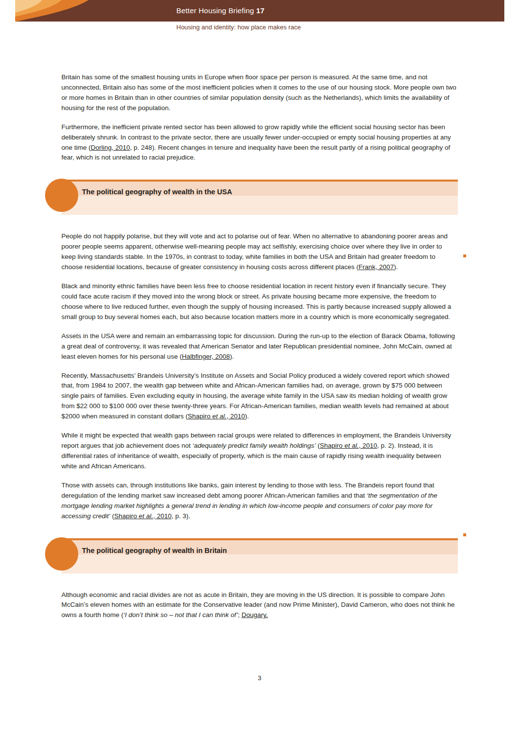Better Housing Briefing 17
Housing and identity: how place makes race
Britain has some of the smallest housing units in Europe when floor space per person is measured. At the same time, and not unconnected, Britain also has some of the most inefficient policies when it comes to the use of our housing stock. More people own two or more homes in Britain than in other countries of similar population density (such as the Netherlands), which limits the availability of housing for the rest of the population.
Furthermore, the inefficient private rented sector has been allowed to grow rapidly while the efficient social housing sector has been deliberately shrunk. In contrast to the private sector, there are usually fewer under-occupied or empty social housing properties at any one time (Dorling, 2010, p. 248). Recent changes in tenure and inequality have been the result partly of a rising political geography of fear, which is not unrelated to racial prejudice.
The political geography of wealth in the USA
People do not happily polarise, but they will vote and act to polarise out of fear. When no alternative to abandoning poorer areas and poorer people seems apparent, otherwise well-meaning people may act selfishly, exercising choice over where they live in order to keep living standards stable. In the 1970s, in contrast to today, white families in both the USA and Britain had greater freedom to choose residential locations, because of greater consistency in housing costs across different places (Frank, 2007).
Black and minority ethnic families have been less free to choose residential location in recent history even if financially secure. They could face acute racism if they moved into the wrong block or street. As private housing became more expensive, the freedom to choose where to live reduced further, even though the supply of housing increased. This is partly because increased supply allowed a small group to buy several homes each, but also because location matters more in a country which is more economically segregated.
Assets in the USA were and remain an embarrassing topic for discussion. During the run-up to the election of Barack Obama, following a great deal of controversy, it was revealed that American Senator and later Republican presidential nominee, John McCain, owned at least eleven homes for his personal use (Halbfinger, 2008).
Recently, Massachusetts’ Brandeis University’s Institute on Assets and Social Policy produced a widely covered report which showed that, from 1984 to 2007, the wealth gap between white and African-American families had, on average, grown by $75 000 between single pairs of families. Even excluding equity in housing, the average white family in the USA saw its median holding of wealth grow from $22 000 to $100 000 over these twenty-three years. For African-American families, median wealth levels had remained at about $2000 when measured in constant dollars (Shapiro et al., 2010).
While it might be expected that wealth gaps between racial groups were related to differences in employment, the Brandeis University report argues that job achievement does not ‘adequately predict family wealth holdings’ (Shapiro et al., 2010, p. 2). Instead, it is differential rates of inheritance of wealth, especially of property, which is the main cause of rapidly rising wealth inequality between white and African Americans.
Those with assets can, through institutions like banks, gain interest by lending to those with less. The Brandeis report found that deregulation of the lending market saw increased debt among poorer African-American families and that ‘the segmentation of the mortgage lending market highlights a general trend in lending in which low-income people and consumers of color pay more for accessing credit’ (Shapiro et al., 2010, p. 3).
The political geography of wealth in Britain
Although economic and racial divides are not as acute in Britain, they are moving in the US direction. It is possible to compare John McCain’s eleven homes with an estimate for the Conservative leader (and now Prime Minister), David Cameron, who does not think he owns a fourth home (‘I don’t think so – not that I can think of’; Dougary,
3